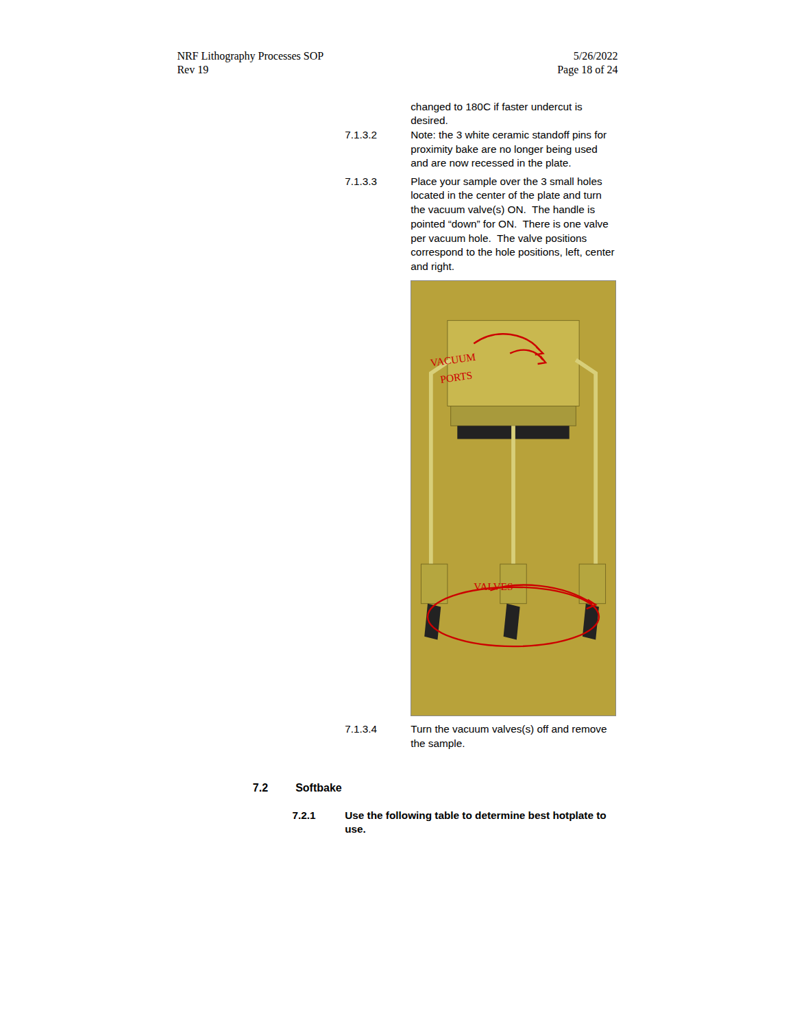NRF Lithography Processes SOP Rev 19
5/26/2022 Page 18 of 24
changed to 180C if faster undercut is desired.
7.1.3.2
Note: the 3 white ceramic standoff pins for proximity bake are no longer being used and are now recessed in the plate.
7.1.3.3
Place your sample over the 3 small holes located in the center of the plate and turn the vacuum valve(s) ON. The handle is pointed “down” for ON. There is one valve per vacuum hole. The valve positions correspond to the hole positions, left, center and right.
7.1.3.4
Turn the vacuum valves(s) off and remove the sample.
7.2
Softbake
7.2.1
Use the following table to determine best hotplate to use.